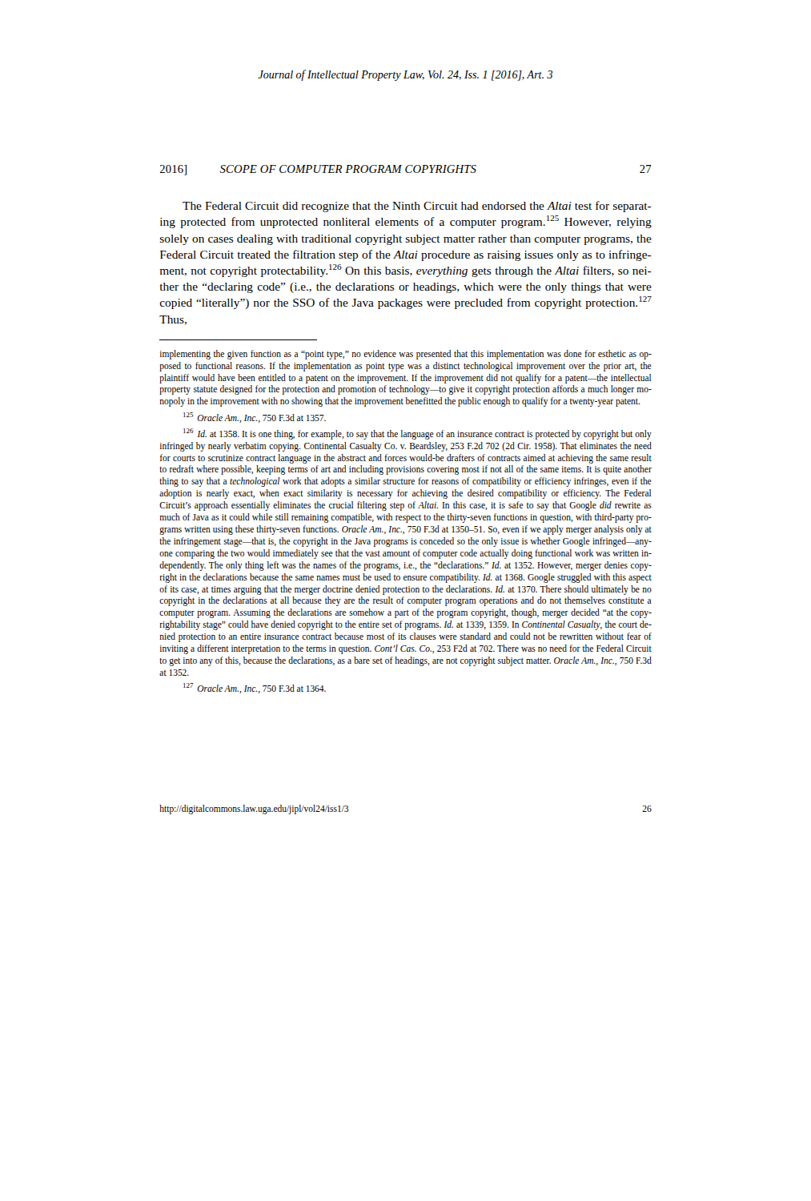Journal of Intellectual Property Law, Vol. 24, Iss. 1 [2016], Art. 3
2016] SCOPE OF COMPUTER PROGRAM COPYRIGHTS 27
The Federal Circuit did recognize that the Ninth Circuit had endorsed the Altai test for separating protected from unprotected nonliteral elements of a computer program.125 However, relying solely on cases dealing with traditional copyright subject matter rather than computer programs, the Federal Circuit treated the filtration step of the Altai procedure as raising issues only as to infringement, not copyright protectability.126 On this basis, everything gets through the Altai filters, so neither the “declaring code” (i.e., the declarations or headings, which were the only things that were copied “literally”) nor the SSO of the Java packages were precluded from copyright protection.127 Thus,
implementing the given function as a “point type,” no evidence was presented that this implementation was done for esthetic as opposed to functional reasons. If the implementation as point type was a distinct technological improvement over the prior art, the plaintiff would have been entitled to a patent on the improvement. If the improvement did not qualify for a patent—the intellectual property statute designed for the protection and promotion of technology—to give it copyright protection affords a much longer monopoly in the improvement with no showing that the improvement benefitted the public enough to qualify for a twenty-year patent.
125 Oracle Am., Inc., 750 F.3d at 1357.
126 Id. at 1358. It is one thing, for example, to say that the language of an insurance contract is protected by copyright but only infringed by nearly verbatim copying. Continental Casualty Co. v. Beardsley, 253 F.2d 702 (2d Cir. 1958). That eliminates the need for courts to scrutinize contract language in the abstract and forces would-be drafters of contracts aimed at achieving the same result to redraft where possible, keeping terms of art and including provisions covering most if not all of the same items. It is quite another thing to say that a technological work that adopts a similar structure for reasons of compatibility or efficiency infringes, even if the adoption is nearly exact, when exact similarity is necessary for achieving the desired compatibility or efficiency. The Federal Circuit’s approach essentially eliminates the crucial filtering step of Altai. In this case, it is safe to say that Google did rewrite as much of Java as it could while still remaining compatible, with respect to the thirty-seven functions in question, with third-party programs written using these thirty-seven functions. Oracle Am., Inc., 750 F.3d at 1350–51. So, even if we apply merger analysis only at the infringement stage—that is, the copyright in the Java programs is conceded so the only issue is whether Google infringed—anyone comparing the two would immediately see that the vast amount of computer code actually doing functional work was written independently. The only thing left was the names of the programs, i.e., the “declarations.” Id. at 1352. However, merger denies copyright in the declarations because the same names must be used to ensure compatibility. Id. at 1368. Google struggled with this aspect of its case, at times arguing that the merger doctrine denied protection to the declarations. Id. at 1370. There should ultimately be no copyright in the declarations at all because they are the result of computer program operations and do not themselves constitute a computer program. Assuming the declarations are somehow a part of the program copyright, though, merger decided “at the copyrightability stage” could have denied copyright to the entire set of programs. Id. at 1339, 1359. In Continental Casualty, the court denied protection to an entire insurance contract because most of its clauses were standard and could not be rewritten without fear of inviting a different interpretation to the terms in question. Cont’l Cas. Co., 253 F2d at 702. There was no need for the Federal Circuit to get into any of this, because the declarations, as a bare set of headings, are not copyright subject matter. Oracle Am., Inc., 750 F.3d at 1352.
127 Oracle Am., Inc., 750 F.3d at 1364.
http://digitalcommons.law.uga.edu/jipl/vol24/iss1/3 26